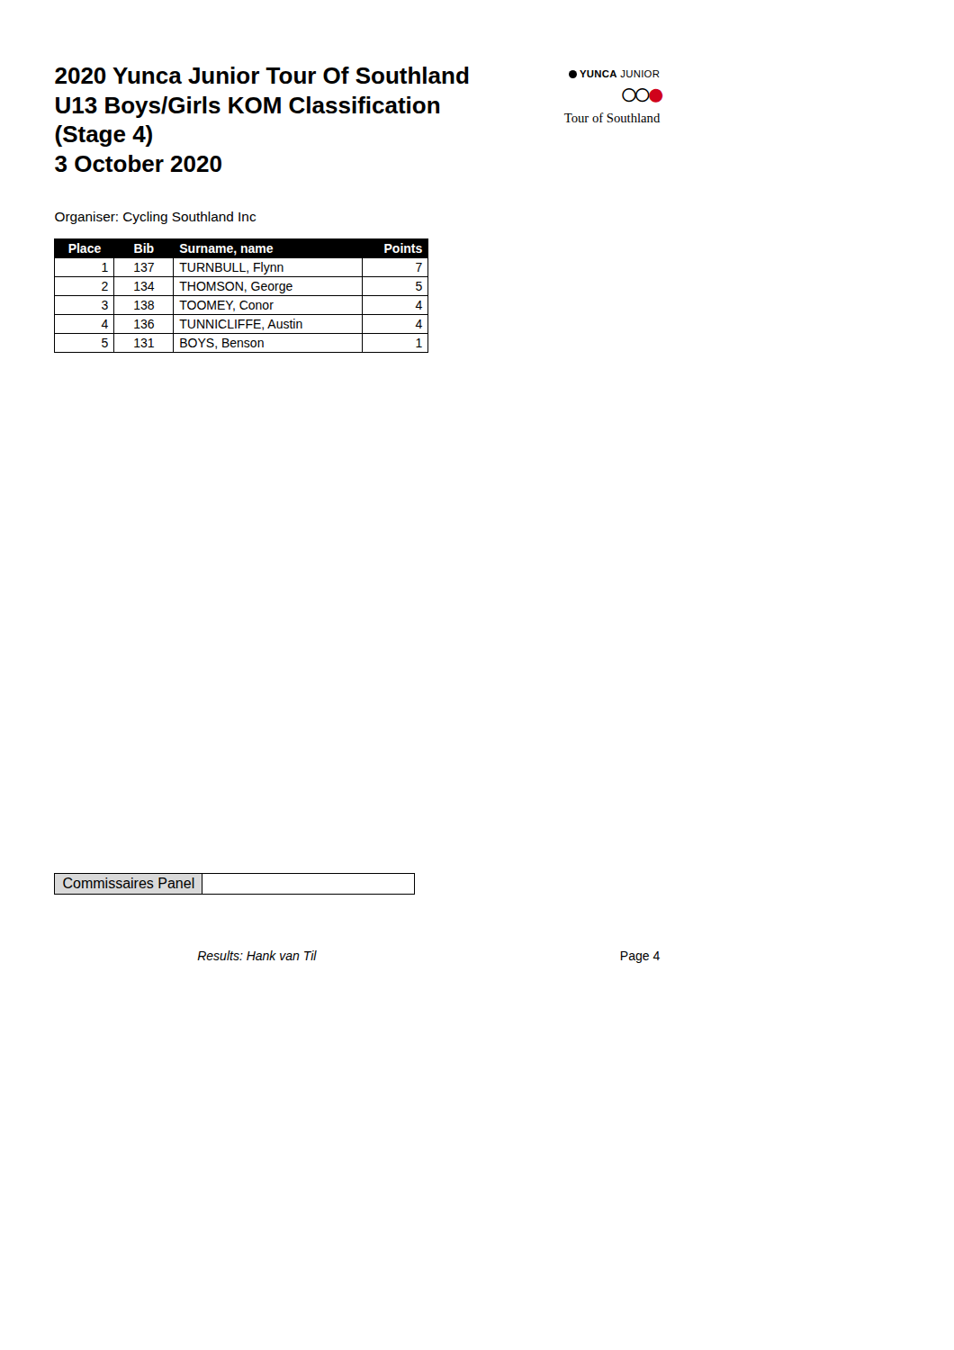2020 Yunca Junior Tour Of Southland U13 Boys/Girls KOM Classification (Stage 4)
3 October 2020
YUNCA JUNIOR
○○●
Tour of Southland
Organiser: Cycling Southland Inc
| Place | Bib | Surname, name | Points |
| --- | --- | --- | --- |
| 1 | 137 | TURNBULL, Flynn | 7 |
| 2 | 134 | THOMSON, George | 5 |
| 3 | 138 | TOOMEY, Conor | 4 |
| 4 | 136 | TUNNICLIFFE, Austin | 4 |
| 5 | 131 | BOYS, Benson | 1 |
Commissaires Panel
Results: Hank van Til
Page 4